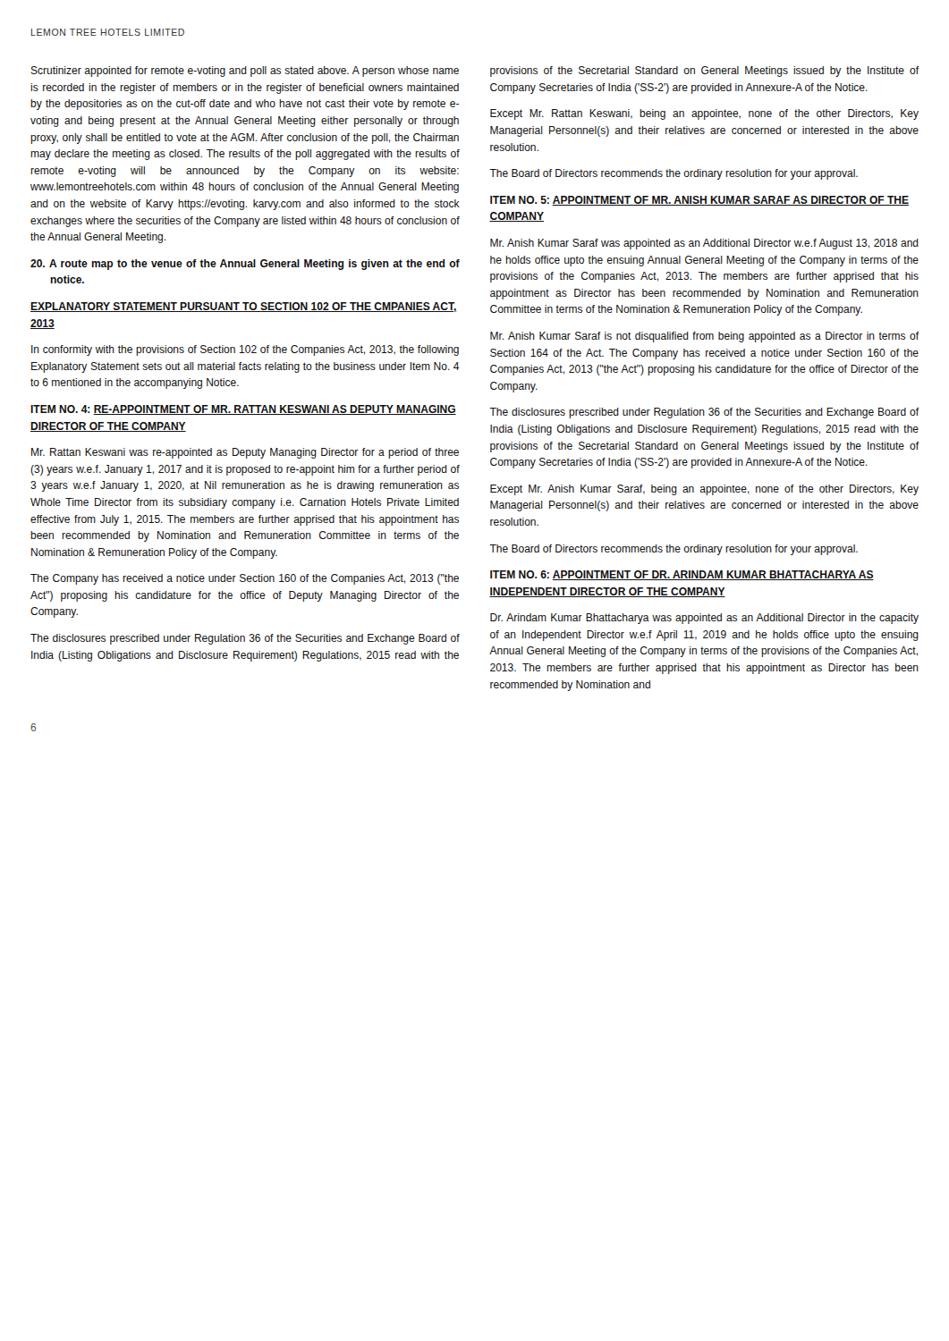LEMON TREE HOTELS LIMITED
Scrutinizer appointed for remote e-voting and poll as stated above. A person whose name is recorded in the register of members or in the register of beneficial owners maintained by the depositories as on the cut-off date and who have not cast their vote by remote e-voting and being present at the Annual General Meeting either personally or through proxy, only shall be entitled to vote at the AGM. After conclusion of the poll, the Chairman may declare the meeting as closed. The results of the poll aggregated with the results of remote e-voting will be announced by the Company on its website: www.lemontreehotels.com within 48 hours of conclusion of the Annual General Meeting and on the website of Karvy https://evoting. karvy.com and also informed to the stock exchanges where the securities of the Company are listed within 48 hours of conclusion of the Annual General Meeting.
20. A route map to the venue of the Annual General Meeting is given at the end of notice.
Explanatory Statement Pursuant to Section 102 of the Cmpanies Act, 2013
In conformity with the provisions of Section 102 of the Companies Act, 2013, the following Explanatory Statement sets out all material facts relating to the business under Item No. 4 to 6 mentioned in the accompanying Notice.
ITEM NO. 4: RE-APPOINTMENT OF MR. RATTAN KESWANI AS DEPUTY MANAGING DIRECTOR OF THE COMPANY
Mr. Rattan Keswani was re-appointed as Deputy Managing Director for a period of three (3) years w.e.f. January 1, 2017 and it is proposed to re-appoint him for a further period of 3 years w.e.f January 1, 2020, at Nil remuneration as he is drawing remuneration as Whole Time Director from its subsidiary company i.e. Carnation Hotels Private Limited effective from July 1, 2015. The members are further apprised that his appointment has been recommended by Nomination and Remuneration Committee in terms of the Nomination & Remuneration Policy of the Company.
The Company has received a notice under Section 160 of the Companies Act, 2013 ("the Act") proposing his candidature for the office of Deputy Managing Director of the Company.
The disclosures prescribed under Regulation 36 of the Securities and Exchange Board of India (Listing Obligations and Disclosure Requirement) Regulations, 2015 read with the provisions of the Secretarial Standard on General Meetings issued by the Institute of Company Secretaries of India ('SS-2') are provided in Annexure-A of the Notice.
Except Mr. Rattan Keswani, being an appointee, none of the other Directors, Key Managerial Personnel(s) and their relatives are concerned or interested in the above resolution.
The Board of Directors recommends the ordinary resolution for your approval.
ITEM NO. 5: APPOINTMENT OF MR. ANISH KUMAR SARAF AS DIRECTOR OF THE COMPANY
Mr. Anish Kumar Saraf was appointed as an Additional Director w.e.f August 13, 2018 and he holds office upto the ensuing Annual General Meeting of the Company in terms of the provisions of the Companies Act, 2013. The members are further apprised that his appointment as Director has been recommended by Nomination and Remuneration Committee in terms of the Nomination & Remuneration Policy of the Company.
Mr. Anish Kumar Saraf is not disqualified from being appointed as a Director in terms of Section 164 of the Act. The Company has received a notice under Section 160 of the Companies Act, 2013 ("the Act") proposing his candidature for the office of Director of the Company.
The disclosures prescribed under Regulation 36 of the Securities and Exchange Board of India (Listing Obligations and Disclosure Requirement) Regulations, 2015 read with the provisions of the Secretarial Standard on General Meetings issued by the Institute of Company Secretaries of India ('SS-2') are provided in Annexure-A of the Notice.
Except Mr. Anish Kumar Saraf, being an appointee, none of the other Directors, Key Managerial Personnel(s) and their relatives are concerned or interested in the above resolution.
The Board of Directors recommends the ordinary resolution for your approval.
ITEM NO. 6: APPOINTMENT OF DR. ARINDAM KUMAR BHATTACHARYA AS INDEPENDENT DIRECTOR OF THE COMPANY
Dr. Arindam Kumar Bhattacharya was appointed as an Additional Director in the capacity of an Independent Director w.e.f April 11, 2019 and he holds office upto the ensuing Annual General Meeting of the Company in terms of the provisions of the Companies Act, 2013. The members are further apprised that his appointment as Director has been recommended by Nomination and
6